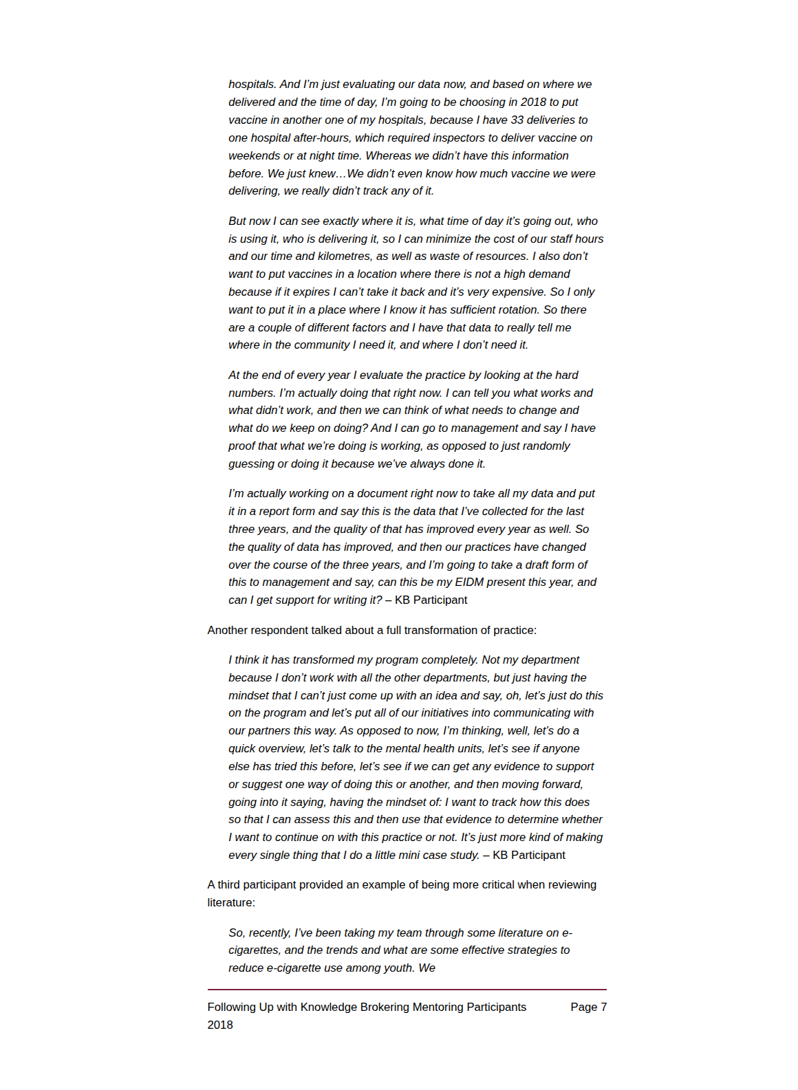hospitals. And I’m just evaluating our data now, and based on where we delivered and the time of day, I’m going to be choosing in 2018 to put vaccine in another one of my hospitals, because I have 33 deliveries to one hospital after-hours, which required inspectors to deliver vaccine on weekends or at night time. Whereas we didn’t have this information before. We just knew…We didn’t even know how much vaccine we were delivering, we really didn’t track any of it.
But now I can see exactly where it is, what time of day it’s going out, who is using it, who is delivering it, so I can minimize the cost of our staff hours and our time and kilometres, as well as waste of resources. I also don’t want to put vaccines in a location where there is not a high demand because if it expires I can’t take it back and it’s very expensive. So I only want to put it in a place where I know it has sufficient rotation. So there are a couple of different factors and I have that data to really tell me where in the community I need it, and where I don’t need it.
At the end of every year I evaluate the practice by looking at the hard numbers. I’m actually doing that right now. I can tell you what works and what didn’t work, and then we can think of what needs to change and what do we keep on doing? And I can go to management and say I have proof that what we’re doing is working, as opposed to just randomly guessing or doing it because we’ve always done it.
I’m actually working on a document right now to take all my data and put it in a report form and say this is the data that I’ve collected for the last three years, and the quality of that has improved every year as well. So the quality of data has improved, and then our practices have changed over the course of the three years, and I’m going to take a draft form of this to management and say, can this be my EIDM present this year, and can I get support for writing it? – KB Participant
Another respondent talked about a full transformation of practice:
I think it has transformed my program completely. Not my department because I don’t work with all the other departments, but just having the mindset that I can’t just come up with an idea and say, oh, let’s just do this on the program and let’s put all of our initiatives into communicating with our partners this way. As opposed to now, I’m thinking, well, let’s do a quick overview, let’s talk to the mental health units, let’s see if anyone else has tried this before, let’s see if we can get any evidence to support or suggest one way of doing this or another, and then moving forward, going into it saying, having the mindset of: I want to track how this does so that I can assess this and then use that evidence to determine whether I want to continue on with this practice or not. It’s just more kind of making every single thing that I do a little mini case study. – KB Participant
A third participant provided an example of being more critical when reviewing literature:
So, recently, I’ve been taking my team through some literature on e-cigarettes, and the trends and what are some effective strategies to reduce e-cigarette use among youth. We
Following Up with Knowledge Brokering Mentoring Participants
2018
Page 7